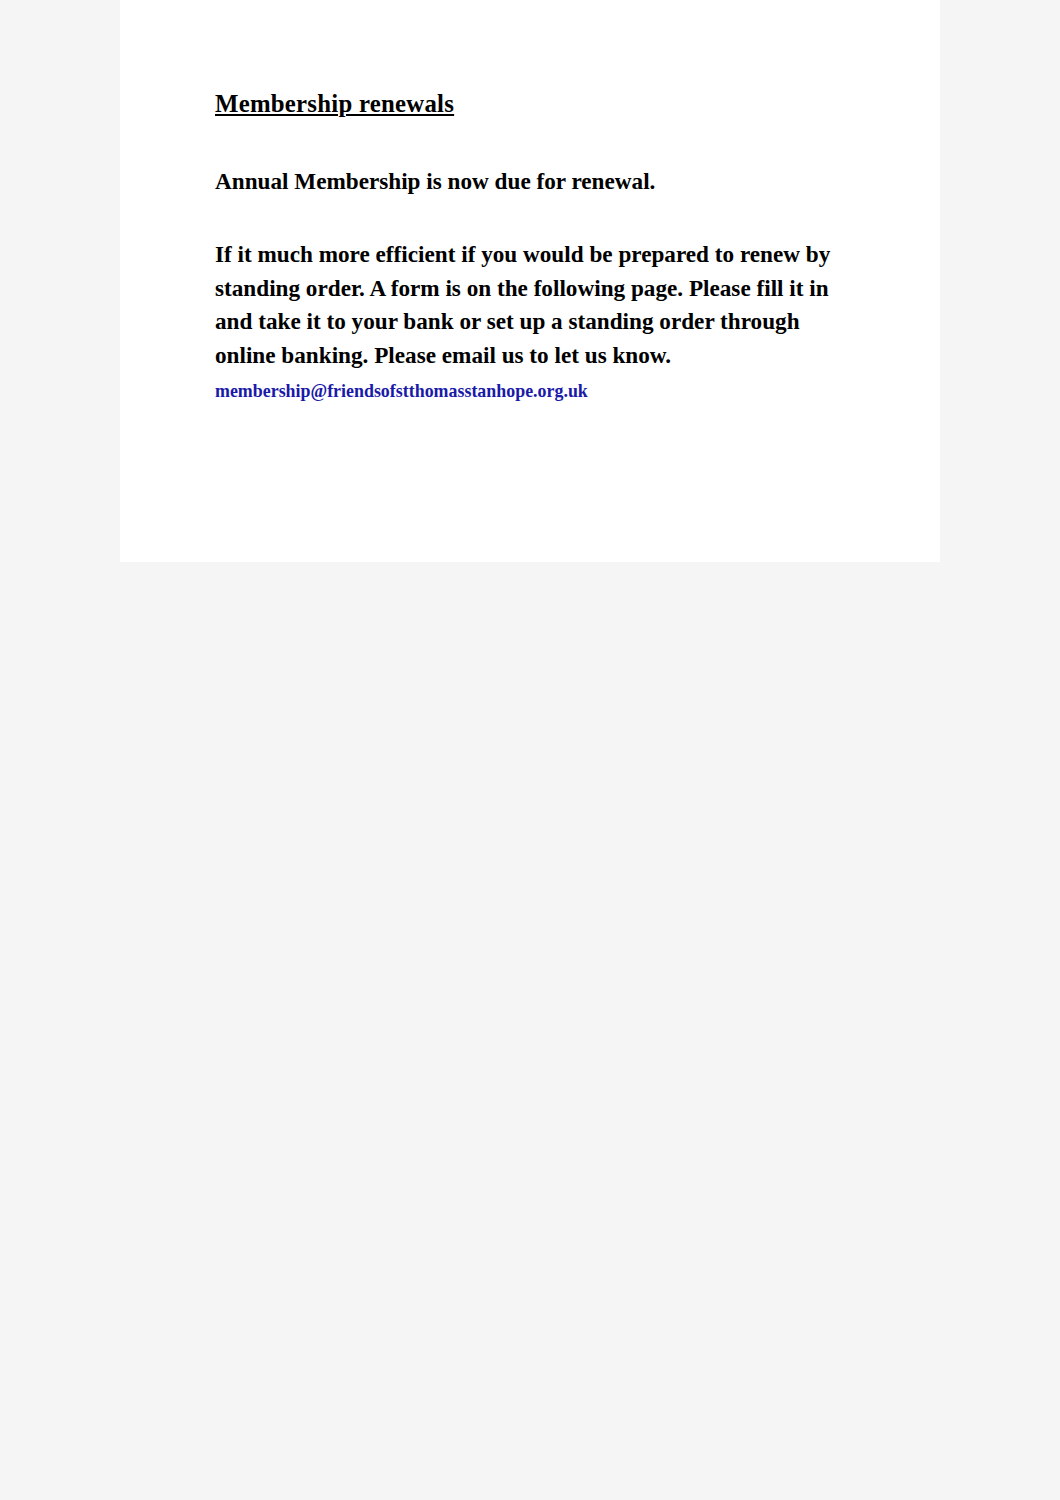Membership renewals
Annual Membership is now due for renewal.
If it much more efficient if you would be prepared to renew by standing order. A form is on the following page. Please fill it in and take it to your bank or set up a standing order through online banking. Please email us to let us know.
membership@friendsofstthomasstanhope.org.uk